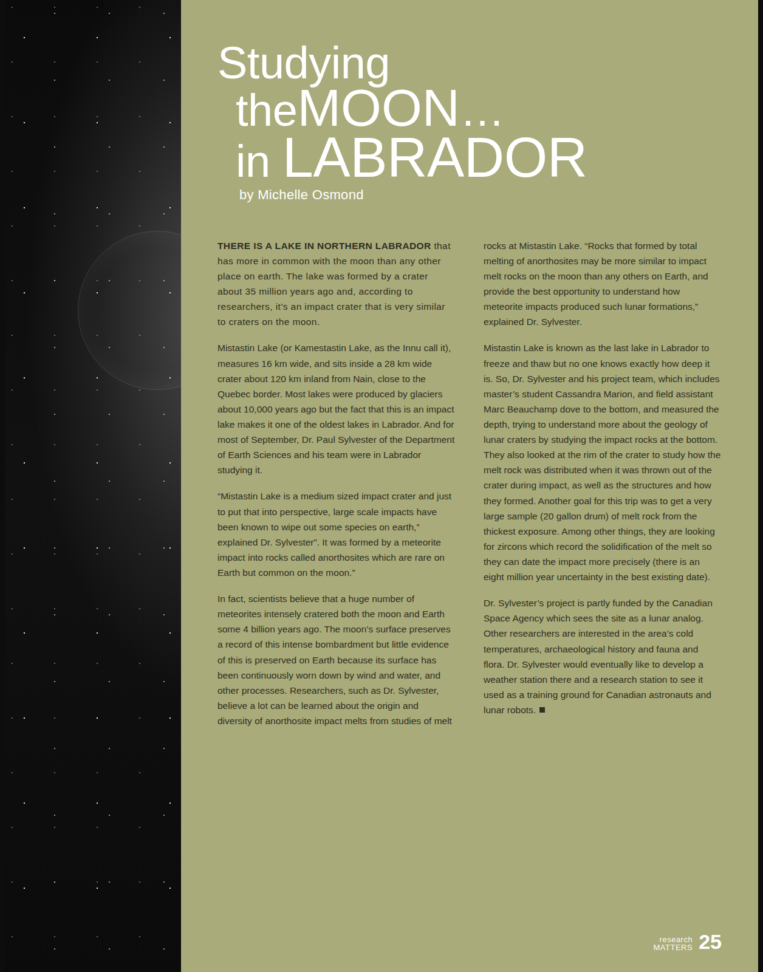Studying theMOON… in LABRADOR
by Michelle Osmond
There is a lake in northern Labrador that has more in common with the moon than any other place on earth. The lake was formed by a crater about 35 million years ago and, according to researchers, it’s an impact crater that is very similar to craters on the moon.
Mistastin Lake (or Kamestastin Lake, as the Innu call it), measures 16 km wide, and sits inside a 28 km wide crater about 120 km inland from Nain, close to the Quebec border. Most lakes were produced by glaciers about 10,000 years ago but the fact that this is an impact lake makes it one of the oldest lakes in Labrador. And for most of September, Dr. Paul Sylvester of the Department of Earth Sciences and his team were in Labrador studying it.
“Mistastin Lake is a medium sized impact crater and just to put that into perspective, large scale impacts have been known to wipe out some species on earth,” explained Dr. Sylvester”. It was formed by a meteorite impact into rocks called anorthosites which are rare on Earth but common on the moon.”
In fact, scientists believe that a huge number of meteorites intensely cratered both the moon and Earth some 4 billion years ago. The moon’s surface preserves a record of this intense bombardment but little evidence of this is preserved on Earth because its surface has been continuously worn down by wind and water, and other processes. Researchers, such as Dr. Sylvester, believe a lot can be learned about the origin and diversity of anorthosite impact melts from studies of melt rocks at Mistastin Lake. “Rocks that formed by total melting of anorthosites may be more similar to impact melt rocks on the moon than any others on Earth, and provide the best opportunity to understand how meteorite impacts produced such lunar formations,” explained Dr. Sylvester.
Mistastin Lake is known as the last lake in Labrador to freeze and thaw but no one knows exactly how deep it is. So, Dr. Sylvester and his project team, which includes master’s student Cassandra Marion, and field assistant Marc Beauchamp dove to the bottom, and measured the depth, trying to understand more about the geology of lunar craters by studying the impact rocks at the bottom. They also looked at the rim of the crater to study how the melt rock was distributed when it was thrown out of the crater during impact, as well as the structures and how they formed. Another goal for this trip was to get a very large sample (20 gallon drum) of melt rock from the thickest exposure. Among other things, they are looking for zircons which record the solidification of the melt so they can date the impact more precisely (there is an eight million year uncertainty in the best existing date).
Dr. Sylvester’s project is partly funded by the Canadian Space Agency which sees the site as a lunar analog. Other researchers are interested in the area’s cold temperatures, archaeological history and fauna and flora. Dr. Sylvester would eventually like to develop a weather station there and a research station to see it used as a training ground for Canadian astronauts and lunar robots.
research MATTERS
25